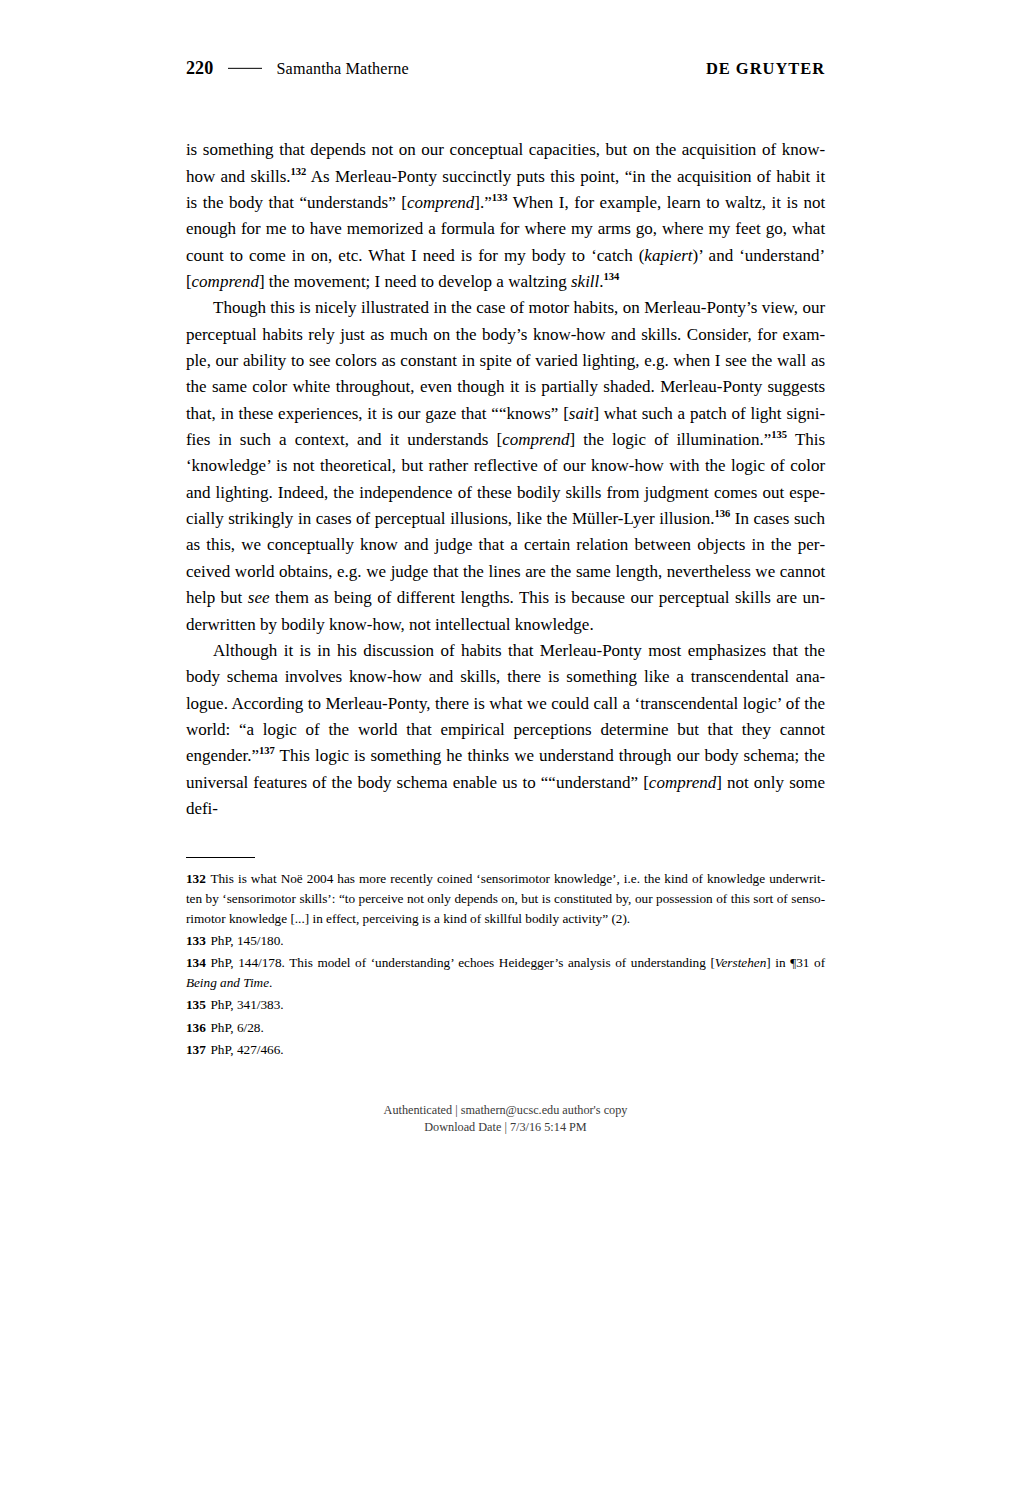220 Samantha Matherne
DE GRUYTER
is something that depends not on our conceptual capacities, but on the acquisition of know-how and skills.132 As Merleau-Ponty succinctly puts this point, “in the acquisition of habit it is the body that “understands” [comprend].”133 When I, for example, learn to waltz, it is not enough for me to have memorized a formula for where my arms go, where my feet go, what count to come in on, etc. What I need is for my body to ‘catch (kapiert)’ and ‘understand’ [comprend] the movement; I need to develop a waltzing skill.134
Though this is nicely illustrated in the case of motor habits, on Merleau-Ponty’s view, our perceptual habits rely just as much on the body’s know-how and skills. Consider, for example, our ability to see colors as constant in spite of varied lighting, e.g. when I see the wall as the same color white throughout, even though it is partially shaded. Merleau-Ponty suggests that, in these experiences, it is our gaze that ““knows” [sait] what such a patch of light signifies in such a context, and it understands [comprend] the logic of illumination.”135 This ‘knowledge’ is not theoretical, but rather reflective of our know-how with the logic of color and lighting. Indeed, the independence of these bodily skills from judgment comes out especially strikingly in cases of perceptual illusions, like the Müller-Lyer illusion.136 In cases such as this, we conceptually know and judge that a certain relation between objects in the perceived world obtains, e.g. we judge that the lines are the same length, nevertheless we cannot help but see them as being of different lengths. This is because our perceptual skills are underwritten by bodily know-how, not intellectual knowledge.
Although it is in his discussion of habits that Merleau-Ponty most emphasizes that the body schema involves know-how and skills, there is something like a transcendental analogue. According to Merleau-Ponty, there is what we could call a ‘transcendental logic’ of the world: “a logic of the world that empirical perceptions determine but that they cannot engender.”137 This logic is something he thinks we understand through our body schema; the universal features of the body schema enable us to ““understand” [comprend] not only some defi-
132 This is what Noë 2004 has more recently coined ‘sensorimotor knowledge’, i.e. the kind of knowledge underwritten by ‘sensorimotor skills’: “to perceive not only depends on, but is constituted by, our possession of this sort of sensorimotor knowledge [...] in effect, perceiving is a kind of skillful bodily activity” (2).
133 PhP, 145/180.
134 PhP, 144/178. This model of ‘understanding’ echoes Heidegger’s analysis of understanding [Verstehen] in ¶31 of Being and Time.
135 PhP, 341/383.
136 PhP, 6/28.
137 PhP, 427/466.
Authenticated | smathern@ucsc.edu author's copy
Download Date | 7/3/16 5:14 PM